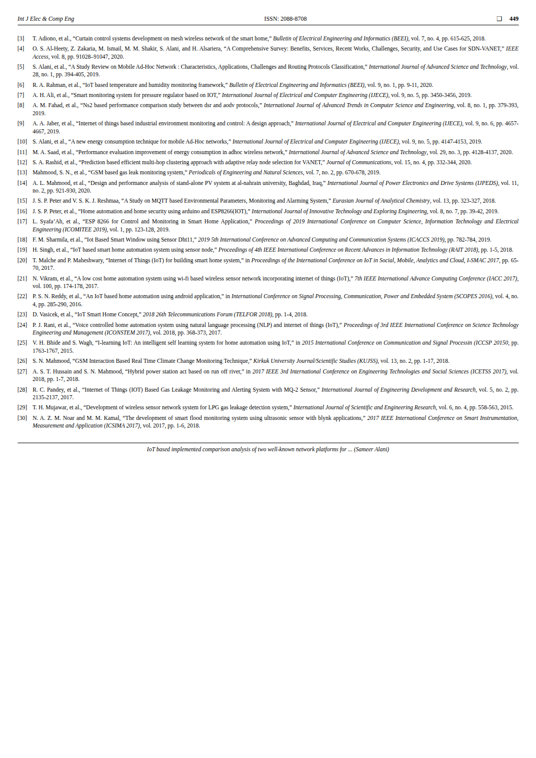Int J Elec & Comp Eng ISSN: 2088-8708 ❑ 449
[3] T. Adiono, et al., “Curtain control systems development on mesh wireless network of the smart home,” Bulletin of Electrical Engineering and Informatics (BEEI), vol. 7, no. 4, pp. 615-625, 2018.
[4] O. S. Al-Heety, Z. Zakaria, M. Ismail, M. M. Shakir, S. Alani, and H. Alsariera, “A Comprehensive Survey: Benefits, Services, Recent Works, Challenges, Security, and Use Cases for SDN-VANET,” IEEE Access, vol. 8, pp. 91028–91047, 2020.
[5] S. Alani, et al., “A Study Review on Mobile Ad-Hoc Network : Characteristics, Applications, Challenges and Routing Protocols Classification,” International Journal of Advanced Science and Technology, vol. 28, no. 1, pp. 394-405, 2019.
[6] R. A. Rahman, et al., “IoT based temperature and humidity monitoring framework,” Bulletin of Electrical Engineering and Informatics (BEEI), vol. 9, no. 1, pp. 9-11, 2020.
[7] A. H. Ali, et al., “Smart monitoring system for pressure regulator based on IOT,” International Journal of Electrical and Computer Engineering (IJECE), vol. 9, no. 5, pp. 3450-3456, 2019.
[8] A. M. Fahad, et al., “Ns2 based performance comparison study between dsr and aodv protocols,” International Journal of Advanced Trends in Computer Science and Engineering, vol. 8, no. 1, pp. 379-393, 2019.
[9] A. A. Jaber, et al., “Internet of things based industrial environment monitoring and control: A design approach,” International Journal of Electrical and Computer Engineering (IJECE), vol. 9, no. 6, pp. 4657-4667, 2019.
[10] S. Alani, et al., “A new energy consumption technique for mobile Ad-Hoc networks,” International Journal of Electrical and Computer Engineering (IJECE), vol. 9, no. 5, pp. 4147-4153, 2019.
[11] M. A. Saad, et al., “Performance evaluation improvement of energy consumption in adhoc wireless network,” International Journal of Advanced Science and Technology, vol. 29, no. 3, pp. 4128-4137, 2020.
[12] S. A. Rashid, et al., “Prediction based efficient multi-hop clustering approach with adaptive relay node selection for VANET,” Journal of Communications, vol. 15, no. 4, pp. 332-344, 2020.
[13] Mahmood, S. N., et al., “GSM based gas leak monitoring system,” Periodicals of Engineering and Natural Sciences, vol. 7, no. 2, pp. 670-678, 2019.
[14] A. L. Mahmood, et al., “Design and performance analysis of stand-alone PV system at al-nahrain university, Baghdad, Iraq,” International Journal of Power Electronics and Drive Systems (IJPEDS), vol. 11, no. 2, pp. 921-930, 2020.
[15] J. S. P. Peter and V. S. K. J. Reshmaa, “A Study on MQTT based Environmental Parameters, Monitoring and Alarming System,” Eurasian Journal of Analytical Chemistry, vol. 13, pp. 323-327, 2018.
[16] J. S. P. Peter, et al., “Home automation and home security using arduino and ESP8266(IOT),” International Journal of Innovative Technology and Exploring Engineering, vol. 8, no. 7, pp. 39-42, 2019.
[17] L. Syafa’Ah, et al., “ESP 8266 for Control and Monitoring in Smart Home Application,” Proceedings of 2019 International Conference on Computer Science, Information Technology and Electrical Engineering (ICOMITEE 2019), vol. 1, pp. 123-128, 2019.
[18] F. M. Sharmila, et al., “Iot Based Smart Window using Sensor Dht11,” 2019 5th International Conference on Advanced Computing and Communication Systems (ICACCS 2019), pp. 782-784, 2019.
[19] H. Singh, et al., “IoT based smart home automation system using sensor node,” Proceedings of 4th IEEE International Conference on Recent Advances in Information Technology (RAIT 2018), pp. 1-5, 2018.
[20] T. Malche and P. Maheshwary, “Internet of Things (IoT) for building smart home system,” in Proceedings of the International Conference on IoT in Social, Mobile, Analytics and Cloud, I-SMAC 2017, pp. 65-70, 2017.
[21] N. Vikram, et al., “A low cost home automation system using wi-fi based wireless sensor network incorporating internet of things (IoT),” 7th IEEE International Advance Computing Conference (IACC 2017), vol. 100, pp. 174-178, 2017.
[22] P. S. N. Reddy, et al., “An IoT based home automation using android application,” in International Conference on Signal Processing, Communication, Power and Embedded System (SCOPES 2016), vol. 4, no. 4, pp. 285-290, 2016.
[23] D. Vasicek, et al., “IoT Smart Home Concept,” 2018 26th Telecommunications Forum (TELFOR 2018), pp. 1-4, 2018.
[24] P. J. Rani, et al., “Voice controlled home automation system using natural language processing (NLP) and internet of things (IoT),” Proceedings of 3rd IEEE International Conference on Science Technology Engineering and Management (ICONSTEM 2017), vol. 2018, pp. 368-373, 2017.
[25] V. H. Bhide and S. Wagh, “I-learning IoT: An intelligent self learning system for home automation using IoT,” in 2015 International Conference on Communication and Signal Processin (ICCSP 20150, pp. 1763-1767, 2015.
[26] S. N. Mahmood, “GSM Interaction Based Real Time Climate Change Monitoring Technique,” Kirkuk University Journal/Scientific Studies (KUJSS), vol. 13, no. 2, pp. 1-17, 2018.
[27] A. S. T. Hussain and S. N. Mahmood, “Hybrid power station act based on run off river,” in 2017 IEEE 3rd International Conference on Engineering Technologies and Social Sciences (ICETSS 2017), vol. 2018, pp. 1-7, 2018.
[28] R. C. Pandey, et al., “Internet of Things (IOT) Based Gas Leakage Monitoring and Alerting System with MQ-2 Sensor,” International Journal of Engineering Development and Research, vol. 5, no. 2, pp. 2135-2137, 2017.
[29] T. H. Mujawar, et al., “Development of wireless sensor network system for LPG gas leakage detection system,” International Journal of Scientific and Engineering Research, vol. 6, no. 4, pp. 558-563, 2015.
[30] N. A. Z. M. Noar and M. M. Kamal, “The development of smart flood monitoring system using ultrasonic sensor with blynk applications,” 2017 IEEE International Conference on Smart Instrumentation, Measurement and Application (ICSIMA 2017), vol. 2017, pp. 1-6, 2018.
IoT based implemented comparison analysis of two well-known network platforms for ... (Sameer Alani)